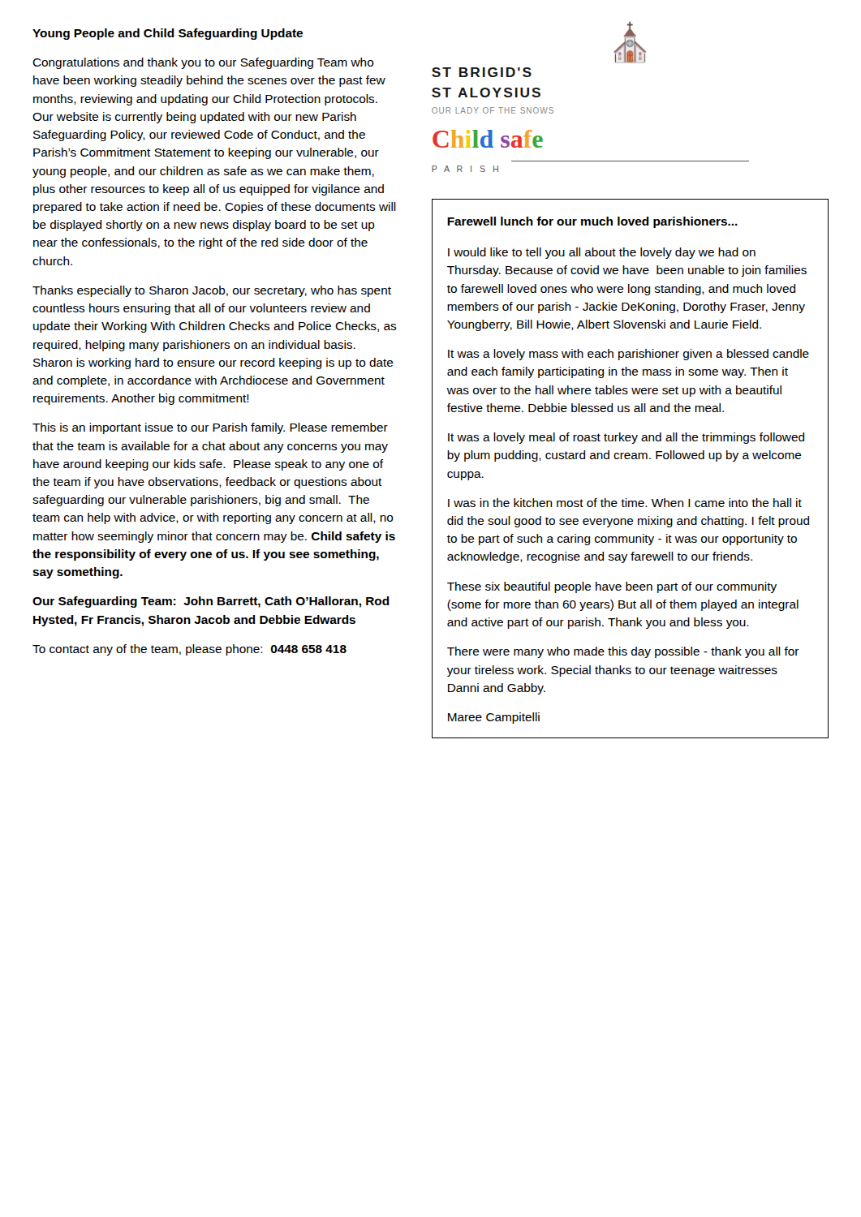Young People and Child Safeguarding Update
Congratulations and thank you to our Safeguarding Team who have been working steadily behind the scenes over the past few months, reviewing and updating our Child Protection protocols. Our website is currently being updated with our new Parish Safeguarding Policy, our reviewed Code of Conduct, and the Parish’s Commitment Statement to keeping our vulnerable, our young people, and our children as safe as we can make them, plus other resources to keep all of us equipped for vigilance and prepared to take action if need be. Copies of these documents will be displayed shortly on a new news display board to be set up near the confessionals, to the right of the red side door of the church.
Thanks especially to Sharon Jacob, our secretary, who has spent countless hours ensuring that all of our volunteers review and update their Working With Children Checks and Police Checks, as required, helping many parishioners on an individual basis. Sharon is working hard to ensure our record keeping is up to date and complete, in accordance with Archdiocese and Government requirements. Another big commitment!
This is an important issue to our Parish family. Please remember that the team is available for a chat about any concerns you may have around keeping our kids safe. Please speak to any one of the team if you have observations, feedback or questions about safeguarding our vulnerable parishioners, big and small. The team can help with advice, or with reporting any concern at all, no matter how seemingly minor that concern may be. Child safety is the responsibility of every one of us. If you see something, say something.
Our Safeguarding Team: John Barrett, Cath O’Halloran, Rod Hysted, Fr Francis, Sharon Jacob and Debbie Edwards
To contact any of the team, please phone: 0448 658 418
⛪
ST BRIGID'S
ST ALOYSIUS
OUR LADY OF THE SNOWS
Child safe
P A R I S H
Farewell lunch for our much loved parishioners...
I would like to tell you all about the lovely day we had on Thursday. Because of covid we have been unable to join families to farewell loved ones who were long standing, and much loved members of our parish - Jackie DeKoning, Dorothy Fraser, Jenny Youngberry, Bill Howie, Albert Slovenski and Laurie Field.
It was a lovely mass with each parishioner given a blessed candle and each family participating in the mass in some way. Then it was over to the hall where tables were set up with a beautiful festive theme. Debbie blessed us all and the meal.
It was a lovely meal of roast turkey and all the trimmings followed by plum pudding, custard and cream. Followed up by a welcome cuppa.
I was in the kitchen most of the time. When I came into the hall it did the soul good to see everyone mixing and chatting. I felt proud to be part of such a caring community - it was our opportunity to acknowledge, recognise and say farewell to our friends.
These six beautiful people have been part of our community (some for more than 60 years) But all of them played an integral and active part of our parish. Thank you and bless you.
There were many who made this day possible - thank you all for your tireless work. Special thanks to our teenage waitresses Danni and Gabby.
Maree Campitelli